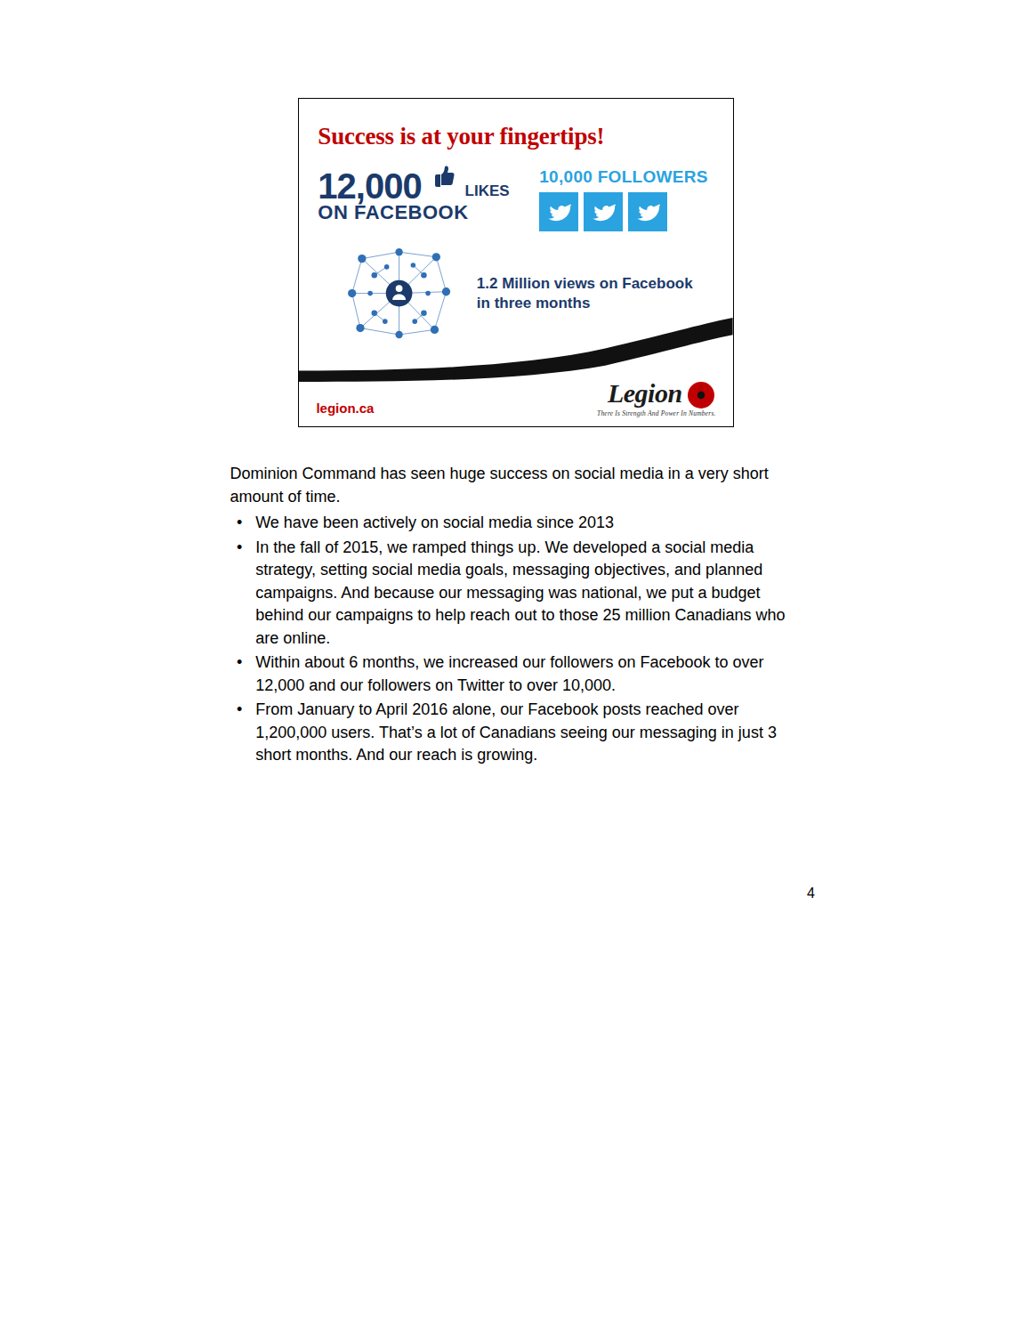Success is at your fingertips!
12,000 LIKES
ON FACEBOOK
10,000 FOLLOWERS
1.2 Million views on Facebook
in three months
legion.ca
Legion
There Is Strength And Power In Numbers.
Dominion Command has seen huge success on social media in a very short amount of time.
We have been actively on social media since 2013
In the fall of 2015, we ramped things up. We developed a social media strategy, setting social media goals, messaging objectives, and planned campaigns. And because our messaging was national, we put a budget behind our campaigns to help reach out to those 25 million Canadians who are online.
Within about 6 months, we increased our followers on Facebook to over 12,000 and our followers on Twitter to over 10,000.
From January to April 2016 alone, our Facebook posts reached over 1,200,000 users. That’s a lot of Canadians seeing our messaging in just 3 short months. And our reach is growing.
4